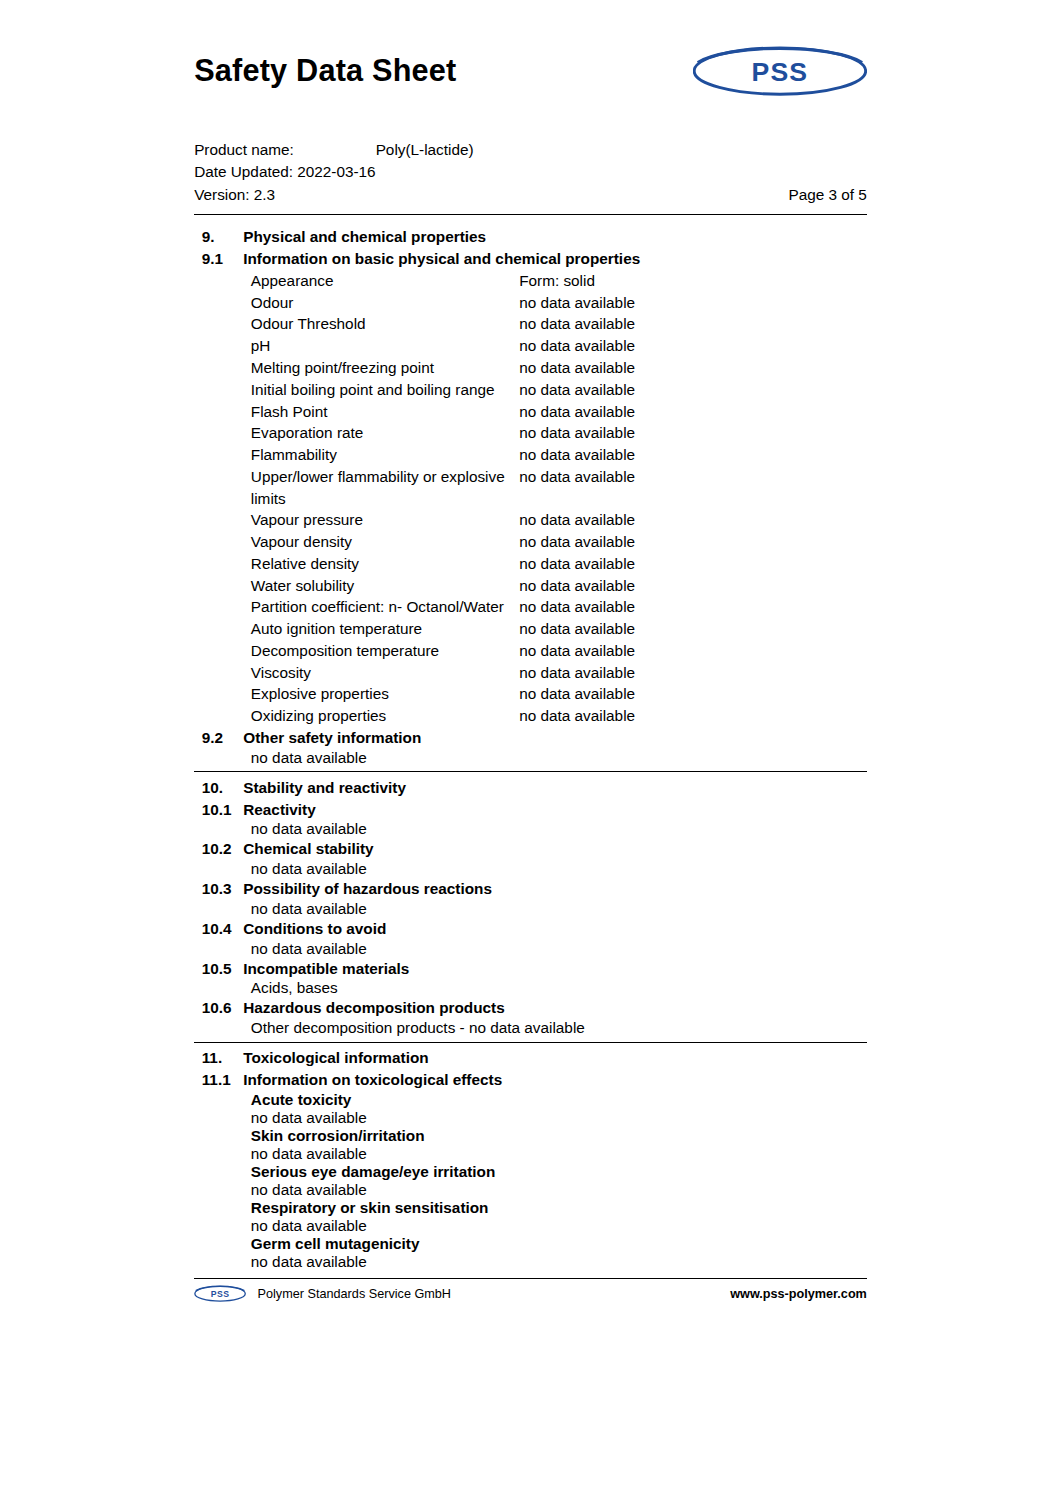PSS
Safety Data Sheet
| Product name: | Poly(L-lactide) | |
| Date Updated: 2022-03-16 | | |
| Version: 2.3 | | Page 3 of 5 |
9.
Physical and chemical properties
9.1
Information on basic physical and chemical properties
Appearance
Form: solid
Odour
no data available
Odour Threshold
no data available
pH
no data available
Melting point/freezing point
no data available
Initial boiling point and boiling range
no data available
Flash Point
no data available
Evaporation rate
no data available
Flammability
no data available
Upper/lower flammability or explosive limits
no data available
Vapour pressure
no data available
Vapour density
no data available
Relative density
no data available
Water solubility
no data available
Partition coefficient: n- Octanol/Water
no data available
Auto ignition temperature
no data available
Decomposition temperature
no data available
Viscosity
no data available
Explosive properties
no data available
Oxidizing properties
no data available
9.2
Other safety information
no data available
10.
Stability and reactivity
10.1
Reactivity
no data available
10.2
Chemical stability
no data available
10.3
Possibility of hazardous reactions
no data available
10.4
Conditions to avoid
no data available
10.5
Incompatible materials
Acids, bases
10.6
Hazardous decomposition products
Other decomposition products - no data available
11.
Toxicological information
11.1
Information on toxicological effects
Acute toxicity
no data available
Skin corrosion/irritation
no data available
Serious eye damage/eye irritation
no data available
Respiratory or skin sensitisation
no data available
Germ cell mutagenicity
no data available
PSS
Polymer Standards Service GmbH
www.pss-polymer.com